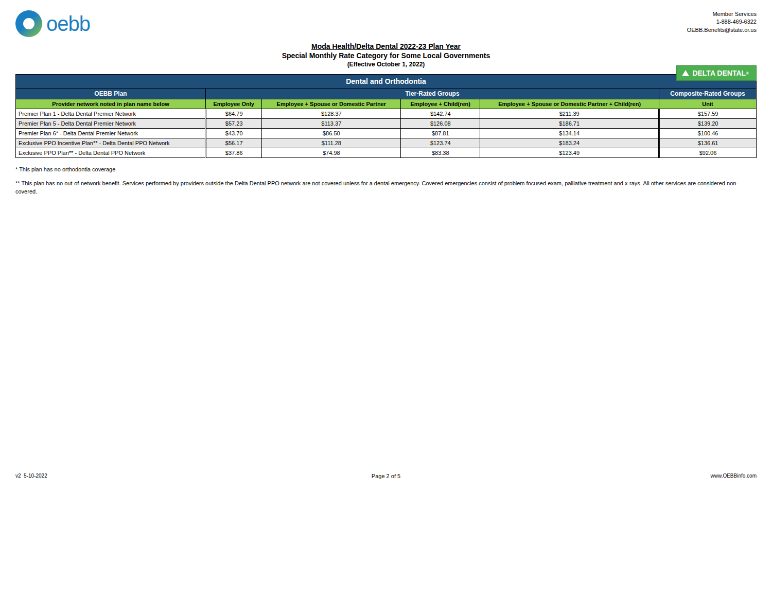oebb
Member Services
1-888-469-6322
OEBB.Benefits@state.or.us
Moda Health/Delta Dental 2022-23 Plan Year
Special Monthly Rate Category for Some Local Governments
(Effective October 1, 2022)
DELTA DENTAL®
| Dental and Orthodontia |
| OEBB Plan | Tier-Rated Groups | Composite-Rated Groups |
| Provider network noted in plan name below | Employee Only | Employee + Spouse or Domestic Partner | Employee + Child(ren) | Employee + Spouse or Domestic Partner + Child(ren) | Unit |
| Premier Plan 1 - Delta Dental Premier Network | $64.79 | $128.37 | $142.74 | $211.39 | $157.59 |
| Premier Plan 5 - Delta Dental Premier Network | $57.23 | $113.37 | $126.08 | $186.71 | $139.20 |
| Premier Plan 6* - Delta Dental Premier Network | $43.70 | $86.50 | $87.81 | $134.14 | $100.46 |
| Exclusive PPO Incentive Plan** - Delta Dental PPO Network | $56.17 | $111.28 | $123.74 | $183.24 | $136.61 |
| Exclusive PPO Plan** - Delta Dental PPO Network | $37.86 | $74.98 | $83.38 | $123.49 | $92.06 |
* This plan has no orthodontia coverage
** This plan has no out-of-network benefit. Services performed by providers outside the Delta Dental PPO network are not covered unless for a dental emergency. Covered emergencies consist of problem focused exam, palliative treatment and x-rays. All other services are considered non-covered.
v2 5-10-2022
Page 2 of 5
www.OEBBinfo.com